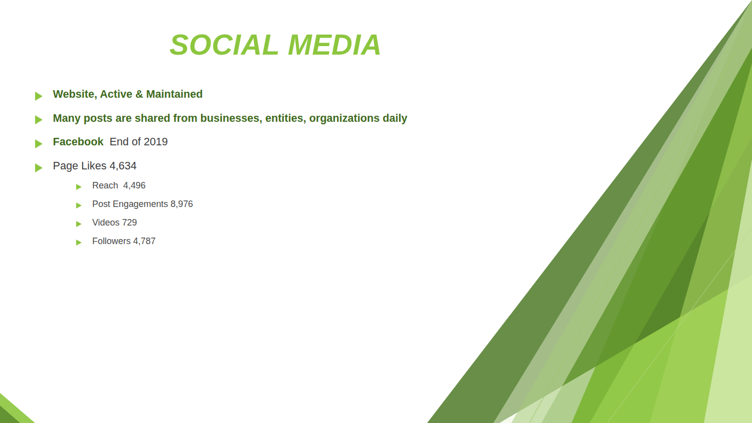SOCIAL MEDIA
Website, Active & Maintained
Many posts are shared from businesses, entities, organizations daily
Facebook End of 2019
Page Likes 4,634
Reach 4,496
Post Engagements 8,976
Videos 729
Followers 4,787